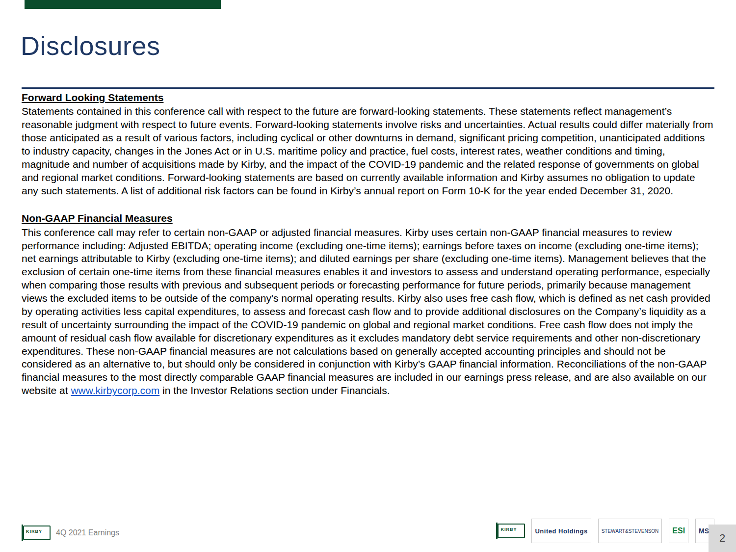Disclosures
Forward Looking Statements
Statements contained in this conference call with respect to the future are forward-looking statements. These statements reflect management’s reasonable judgment with respect to future events. Forward-looking statements involve risks and uncertainties. Actual results could differ materially from those anticipated as a result of various factors, including cyclical or other downturns in demand, significant pricing competition, unanticipated additions to industry capacity, changes in the Jones Act or in U.S. maritime policy and practice, fuel costs, interest rates, weather conditions and timing, magnitude and number of acquisitions made by Kirby, and the impact of the COVID-19 pandemic and the related response of governments on global and regional market conditions. Forward-looking statements are based on currently available information and Kirby assumes no obligation to update any such statements. A list of additional risk factors can be found in Kirby’s annual report on Form 10-K for the year ended December 31, 2020.
Non-GAAP Financial Measures
This conference call may refer to certain non-GAAP or adjusted financial measures. Kirby uses certain non-GAAP financial measures to review performance including: Adjusted EBITDA; operating income (excluding one-time items); earnings before taxes on income (excluding one-time items); net earnings attributable to Kirby (excluding one-time items); and diluted earnings per share (excluding one-time items). Management believes that the exclusion of certain one-time items from these financial measures enables it and investors to assess and understand operating performance, especially when comparing those results with previous and subsequent periods or forecasting performance for future periods, primarily because management views the excluded items to be outside of the company's normal operating results. Kirby also uses free cash flow, which is defined as net cash provided by operating activities less capital expenditures, to assess and forecast cash flow and to provide additional disclosures on the Company’s liquidity as a result of uncertainty surrounding the impact of the COVID-19 pandemic on global and regional market conditions. Free cash flow does not imply the amount of residual cash flow available for discretionary expenditures as it excludes mandatory debt service requirements and other non-discretionary expenditures. These non-GAAP financial measures are not calculations based on generally accepted accounting principles and should not be considered as an alternative to, but should only be considered in conjunction with Kirby’s GAAP financial information. Reconciliations of the non-GAAP financial measures to the most directly comparable GAAP financial measures are included in our earnings press release, and are also available on our website at www.kirbycorp.com in the Investor Relations section under Financials.
4Q 2021 Earnings
United Holdings STEWART&STEVENSON ESI MSI
2